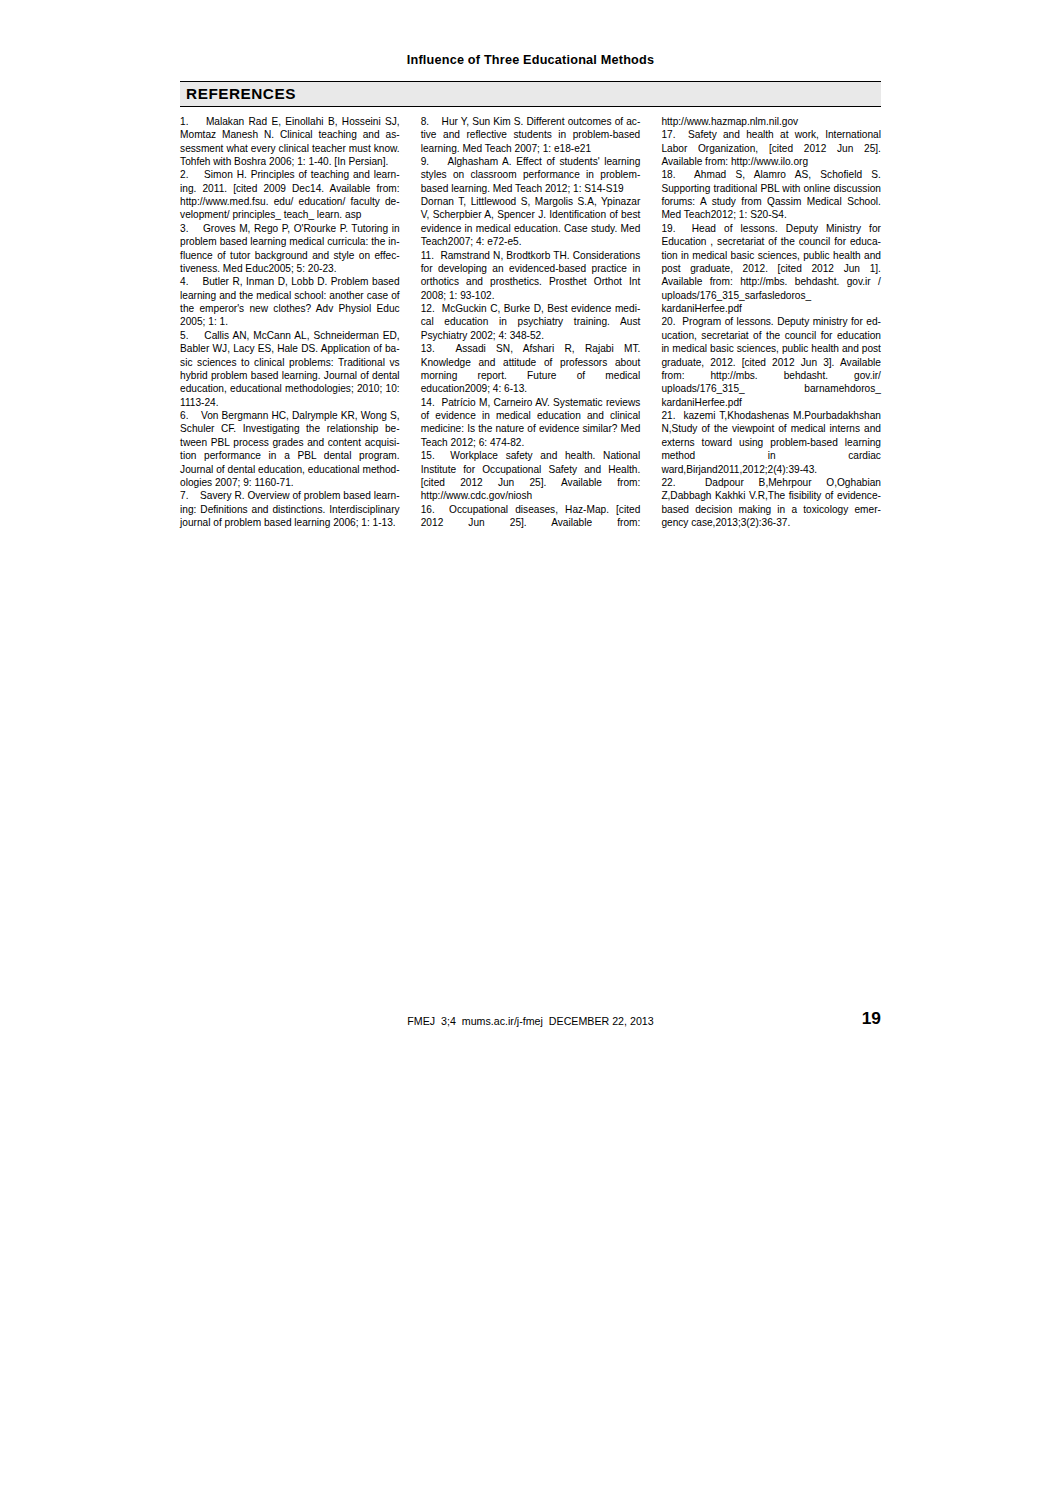Influence of Three Educational Methods
REFERENCES
1. Malakan Rad E, Einollahi B, Hosseini SJ, Momtaz Manesh N. Clinical teaching and assessment what every clinical teacher must know. Tohfeh with Boshra 2006; 1: 1-40. [In Persian].
2. Simon H. Principles of teaching and learning. 2011. [cited 2009 Dec14. Available from: http://www.med.fsu. edu/ education/ faculty development/ principles_ teach_ learn. asp
3. Groves M, Rego P, O'Rourke P. Tutoring in problem based learning medical curricula: the influence of tutor background and style on effectiveness. Med Educ2005; 5: 20-23.
4. Butler R, Inman D, Lobb D. Problem based learning and the medical school: another case of the emperor's new clothes? Adv Physiol Educ 2005; 1: 1.
5. Callis AN, McCann AL, Schneiderman ED, Babler WJ, Lacy ES, Hale DS. Application of basic sciences to clinical problems: Traditional vs hybrid problem based learning. Journal of dental education, educational methodologies; 2010; 10: 1113-24.
6. Von Bergmann HC, Dalrymple KR, Wong S, Schuler CF. Investigating the relationship between PBL process grades and content acquisition performance in a PBL dental program. Journal of dental education, educational methodologies 2007; 9: 1160-71.
7. Savery R. Overview of problem based learning: Definitions and distinctions. Interdisciplinary journal of problem based learning 2006; 1: 1-13.
8. Hur Y, Sun Kim S. Different outcomes of active and reflective students in problem-based learning. Med Teach 2007; 1: e18-e21
9. Alghasham A. Effect of students' learning styles on classroom performance in problem-based learning. Med Teach 2012; 1: S14-S19
Dornan T, Littlewood S, Margolis S.A, Ypinazar V, Scherpbier A, Spencer J. Identification of best evidence in medical education. Case study. Med Teach2007; 4: e72-e5.
11. Ramstrand N, Brodtkorb TH. Considerations for developing an evidenced-based practice in orthotics and prosthetics. Prosthet Orthot Int 2008; 1: 93-102.
12. McGuckin C, Burke D, Best evidence medical education in psychiatry training. Aust Psychiatry 2002; 4: 348-52.
13. Assadi SN, Afshari R, Rajabi MT. Knowledge and attitude of professors about morning report. Future of medical education2009; 4: 6-13.
14. Patrício M, Carneiro AV. Systematic reviews of evidence in medical education and clinical medicine: Is the nature of evidence similar? Med Teach 2012; 6: 474-82.
15. Workplace safety and health. National Institute for Occupational Safety and Health. [cited 2012 Jun 25]. Available from: http://www.cdc.gov/niosh
16. Occupational diseases, Haz-Map. [cited 2012 Jun 25]. Available from: http://www.hazmap.nlm.nil.gov
17. Safety and health at work, International Labor Organization, [cited 2012 Jun 25]. Available from: http://www.ilo.org
18. Ahmad S, Alamro AS, Schofield S. Supporting traditional PBL with online discussion forums: A study from Qassim Medical School. Med Teach2012; 1: S20-S4.
19. Head of lessons. Deputy Ministry for Education , secretariat of the council for education in medical basic sciences, public health and post graduate, 2012. [cited 2012 Jun 1]. Available from: http://mbs. behdasht. gov.ir / uploads/176_315_sarfasledoros_ kardaniHerfee.pdf
20. Program of lessons. Deputy ministry for education, secretariat of the council for education in medical basic sciences, public health and post graduate, 2012. [cited 2012 Jun 3]. Available from: http://mbs. behdasht. gov.ir/ uploads/176_315_ barnamehdoros_ kardaniHerfee.pdf
21. kazemi T,Khodashenas M.Pourbadakhshan N,Study of the viewpoint of medical interns and externs toward using problem-based learning method in cardiac ward,Birjand2011,2012;2(4):39-43.
22. Dadpour B,Mehrpour O,Oghabian Z,Dabbagh Kakhki V.R,The fisibility of evidence-based decision making in a toxicology emergency case,2013;3(2):36-37.
FMEJ 3;4 mums.ac.ir/j-fmej DECEMBER 22, 2013
19